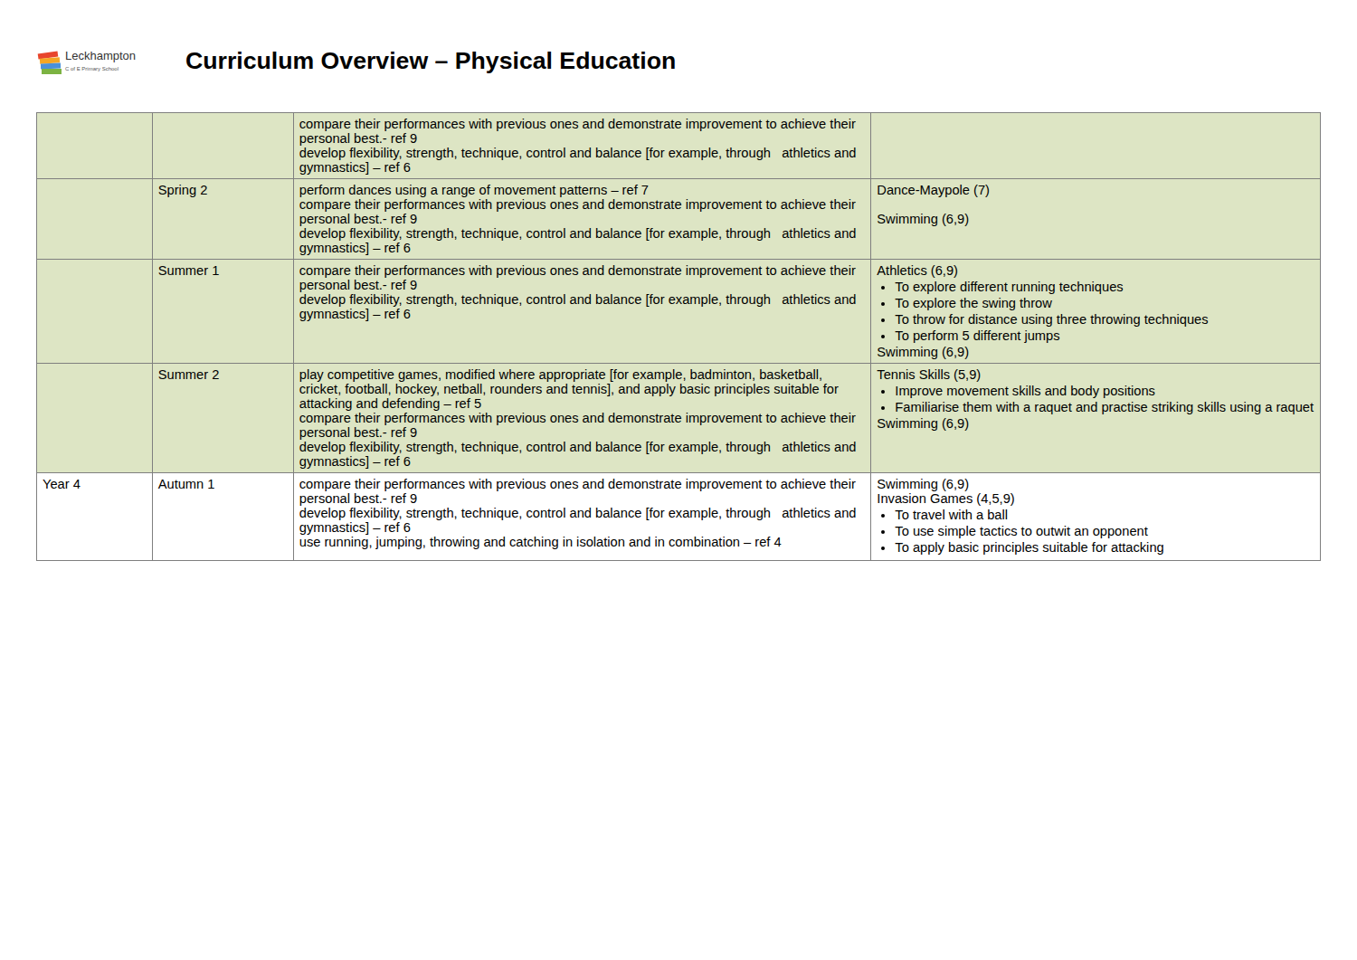Leckhampton C of E Primary School
Curriculum Overview – Physical Education
| | | compare their performances with previous ones and demonstrate improvement to achieve their personal best.- ref 9 develop flexibility, strength, technique, control and balance [for example, through athletics and gymnastics] – ref 6 | |
| | Spring 2 | perform dances using a range of movement patterns – ref 7 compare their performances with previous ones and demonstrate improvement to achieve their personal best.- ref 9 develop flexibility, strength, technique, control and balance [for example, through athletics and gymnastics] – ref 6 | Dance-Maypole (7) Swimming (6,9) |
| | Summer 1 | compare their performances with previous ones and demonstrate improvement to achieve their personal best.- ref 9 develop flexibility, strength, technique, control and balance [for example, through athletics and gymnastics] – ref 6 | Athletics (6,9) To explore different running techniques To explore the swing throw To throw for distance using three throwing techniques To perform 5 different jumps Swimming (6,9) |
| | Summer 2 | play competitive games, modified where appropriate [for example, badminton, basketball, cricket, football, hockey, netball, rounders and tennis], and apply basic principles suitable for attacking and defending – ref 5 compare their performances with previous ones and demonstrate improvement to achieve their personal best.- ref 9 develop flexibility, strength, technique, control and balance [for example, through athletics and gymnastics] – ref 6 | Tennis Skills (5,9) Improve movement skills and body positions Familiarise them with a raquet and practise striking skills using a raquet Swimming (6,9) |
| Year 4 | Autumn 1 | compare their performances with previous ones and demonstrate improvement to achieve their personal best.- ref 9 develop flexibility, strength, technique, control and balance [for example, through athletics and gymnastics] – ref 6 use running, jumping, throwing and catching in isolation and in combination – ref 4 | Swimming (6,9) Invasion Games (4,5,9) To travel with a ball To use simple tactics to outwit an opponent To apply basic principles suitable for attacking |